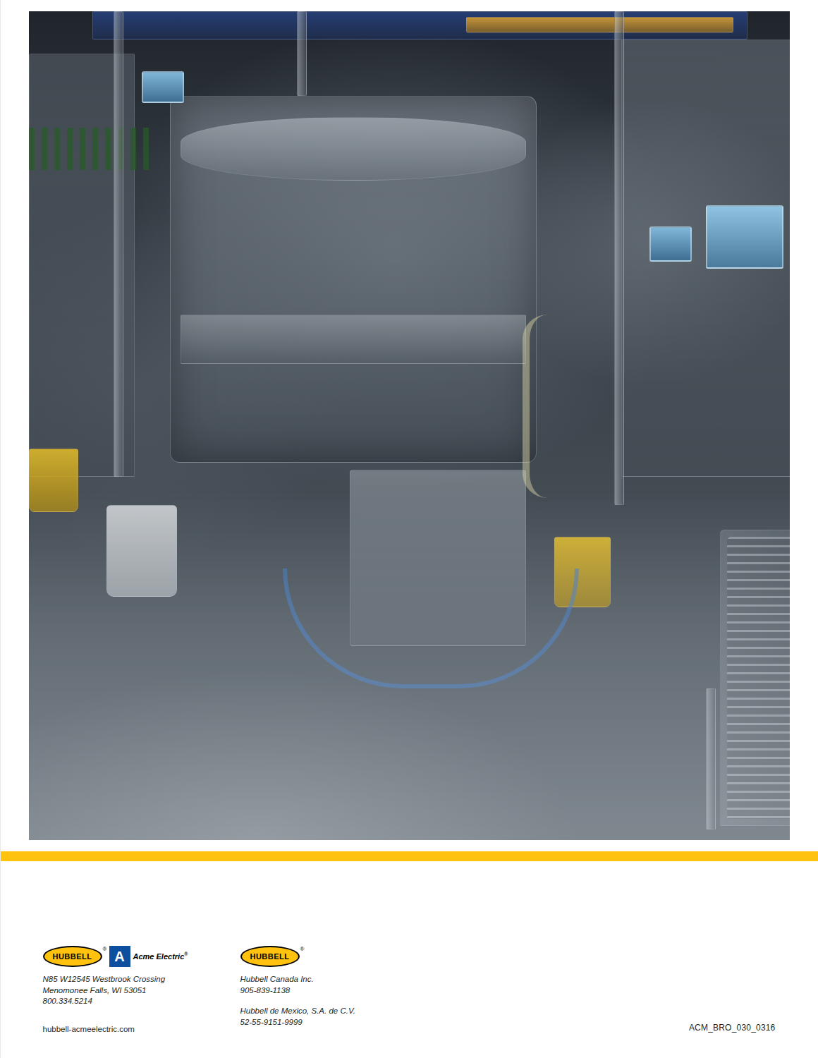HUBBELL®
A
Acme Electric®
N85 W12545 Westbrook Crossing
Menomonee Falls, WI 53051
800.334.5214
hubbell-acmeelectric.com
HUBBELL®
Hubbell Canada Inc.
905-839-1138
Hubbell de Mexico, S.A. de C.V.
52-55-9151-9999
ACM_BRO_030_0316